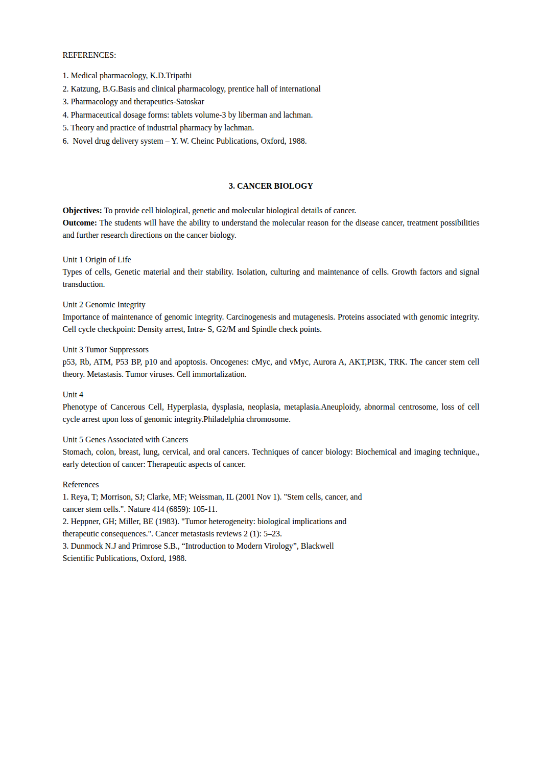REFERENCES:
1. Medical pharmacology, K.D.Tripathi
2. Katzung, B.G.Basis and clinical pharmacology, prentice hall of international
3. Pharmacology and therapeutics-Satoskar
4. Pharmaceutical dosage forms: tablets volume-3 by liberman and lachman.
5. Theory and practice of industrial pharmacy by lachman.
6. Novel drug delivery system – Y. W. Cheinc Publications, Oxford, 1988.
3. CANCER BIOLOGY
Objectives: To provide cell biological, genetic and molecular biological details of cancer.
Outcome: The students will have the ability to understand the molecular reason for the disease cancer, treatment possibilities and further research directions on the cancer biology.
Unit 1 Origin of Life
Types of cells, Genetic material and their stability. Isolation, culturing and maintenance of cells. Growth factors and signal transduction.
Unit 2 Genomic Integrity
Importance of maintenance of genomic integrity. Carcinogenesis and mutagenesis. Proteins associated with genomic integrity. Cell cycle checkpoint: Density arrest, Intra- S, G2/M and Spindle check points.
Unit 3 Tumor Suppressors
p53, Rb, ATM, P53 BP, p10 and apoptosis. Oncogenes: cMyc, and vMyc, Aurora A, AKT,PI3K, TRK. The cancer stem cell theory. Metastasis. Tumor viruses. Cell immortalization.
Unit 4
Phenotype of Cancerous Cell, Hyperplasia, dysplasia, neoplasia, metaplasia.Aneuploidy, abnormal centrosome, loss of cell cycle arrest upon loss of genomic integrity.Philadelphia chromosome.
Unit 5 Genes Associated with Cancers
Stomach, colon, breast, lung, cervical, and oral cancers. Techniques of cancer biology: Biochemical and imaging technique., early detection of cancer: Therapeutic aspects of cancer.
References
1. Reya, T; Morrison, SJ; Clarke, MF; Weissman, IL (2001 Nov 1). "Stem cells, cancer, and
cancer stem cells.". Nature 414 (6859): 105-11.
2. Heppner, GH; Miller, BE (1983). "Tumor heterogeneity: biological implications and
therapeutic consequences.". Cancer metastasis reviews 2 (1): 5–23.
3. Dunmock N.J and Primrose S.B., “Introduction to Modern Virology”, Blackwell
Scientific Publications, Oxford, 1988.